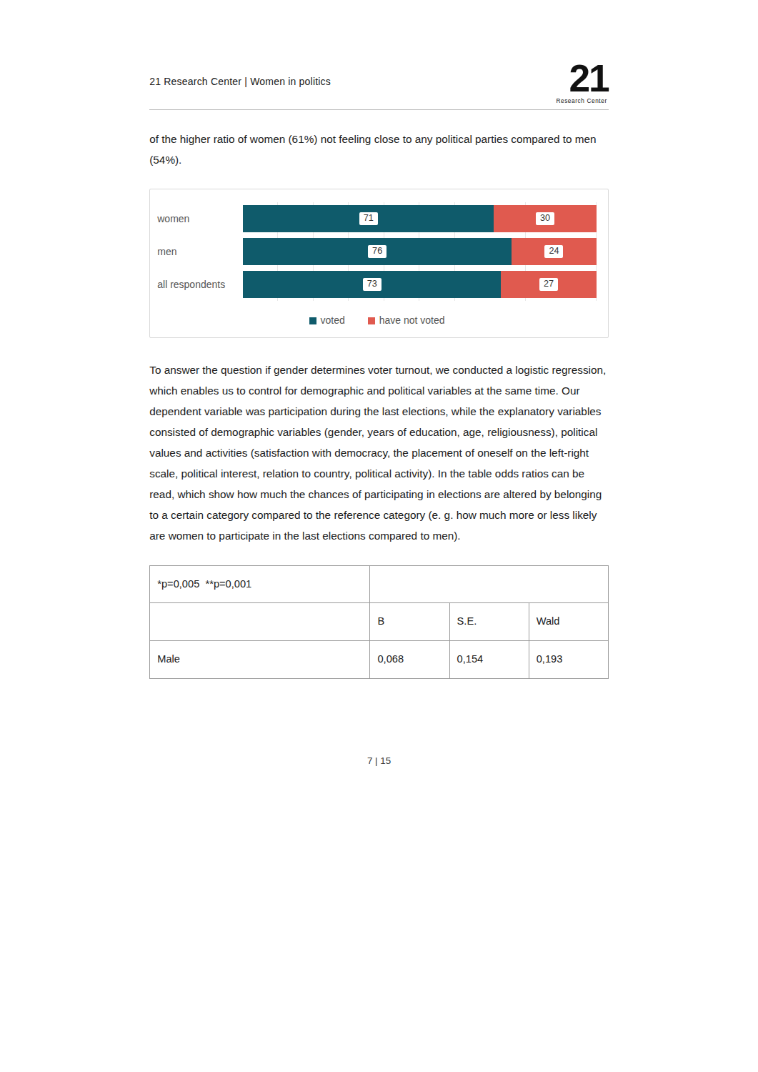21 Research Center | Women in politics
21 Research Center
of the higher ratio of women (61%) not feeling close to any political parties compared to men (54%).
| women | 71 30 |
| men | 76 24 |
| all respondents | 73 27 |
voted have not voted
To answer the question if gender determines voter turnout, we conducted a logistic regression, which enables us to control for demographic and political variables at the same time. Our dependent variable was participation during the last elections, while the explanatory variables consisted of demographic variables (gender, years of education, age, religiousness), political values and activities (satisfaction with democracy, the placement of oneself on the left-right scale, political interest, relation to country, political activity). In the table odds ratios can be read, which show how much the chances of participating in elections are altered by belonging to a certain category compared to the reference category (e. g. how much more or less likely are women to participate in the last elections compared to men).
| *p=0,005 **p=0,001 | |
| | B | S.E. | Wald |
| Male | 0,068 | 0,154 | 0,193 |
7 | 15